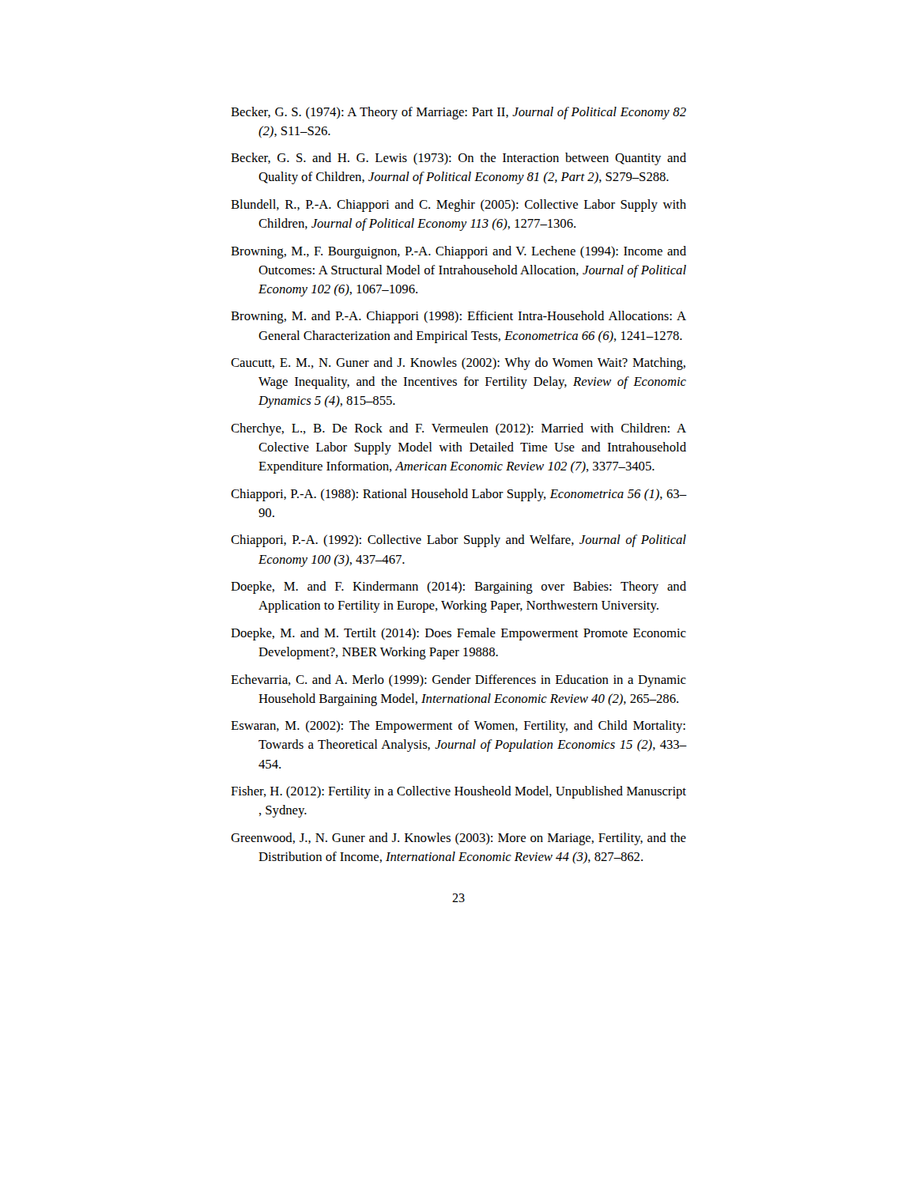Becker, G. S. (1974): A Theory of Marriage: Part II, Journal of Political Economy 82 (2), S11–S26.
Becker, G. S. and H. G. Lewis (1973): On the Interaction between Quantity and Quality of Children, Journal of Political Economy 81 (2, Part 2), S279–S288.
Blundell, R., P.-A. Chiappori and C. Meghir (2005): Collective Labor Supply with Children, Journal of Political Economy 113 (6), 1277–1306.
Browning, M., F. Bourguignon, P.-A. Chiappori and V. Lechene (1994): Income and Outcomes: A Structural Model of Intrahousehold Allocation, Journal of Political Economy 102 (6), 1067–1096.
Browning, M. and P.-A. Chiappori (1998): Efficient Intra-Household Allocations: A General Characterization and Empirical Tests, Econometrica 66 (6), 1241–1278.
Caucutt, E. M., N. Guner and J. Knowles (2002): Why do Women Wait? Matching, Wage Inequality, and the Incentives for Fertility Delay, Review of Economic Dynamics 5 (4), 815–855.
Cherchye, L., B. De Rock and F. Vermeulen (2012): Married with Children: A Colective Labor Supply Model with Detailed Time Use and Intrahousehold Expenditure Information, American Economic Review 102 (7), 3377–3405.
Chiappori, P.-A. (1988): Rational Household Labor Supply, Econometrica 56 (1), 63–90.
Chiappori, P.-A. (1992): Collective Labor Supply and Welfare, Journal of Political Economy 100 (3), 437–467.
Doepke, M. and F. Kindermann (2014): Bargaining over Babies: Theory and Application to Fertility in Europe, Working Paper, Northwestern University.
Doepke, M. and M. Tertilt (2014): Does Female Empowerment Promote Economic Development?, NBER Working Paper 19888.
Echevarria, C. and A. Merlo (1999): Gender Differences in Education in a Dynamic Household Bargaining Model, International Economic Review 40 (2), 265–286.
Eswaran, M. (2002): The Empowerment of Women, Fertility, and Child Mortality: Towards a Theoretical Analysis, Journal of Population Economics 15 (2), 433–454.
Fisher, H. (2012): Fertility in a Collective Housheold Model, Unpublished Manuscript , Sydney.
Greenwood, J., N. Guner and J. Knowles (2003): More on Mariage, Fertility, and the Distribution of Income, International Economic Review 44 (3), 827–862.
23